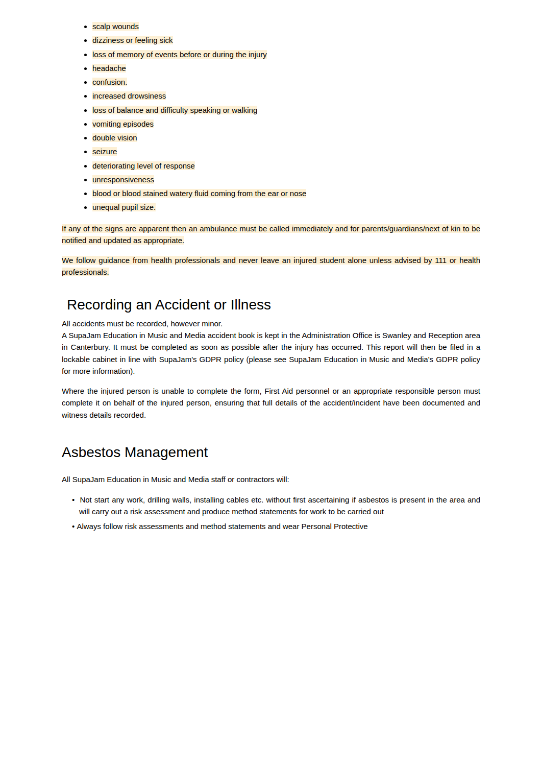scalp wounds
dizziness or feeling sick
loss of memory of events before or during the injury
headache
confusion.
increased drowsiness
loss of balance and difficulty speaking or walking
vomiting episodes
double vision
seizure
deteriorating level of response
unresponsiveness
blood or blood stained watery fluid coming from the ear or nose
unequal pupil size.
If any of the signs are apparent then an ambulance must be called immediately and for parents/guardians/next of kin to be notified and updated as appropriate.
We follow guidance from health professionals and never leave an injured student alone unless advised by 111 or health professionals.
Recording an Accident or Illness
All accidents must be recorded, however minor.
A SupaJam Education in Music and Media accident book is kept in the Administration Office is Swanley and Reception area in Canterbury. It must be completed as soon as possible after the injury has occurred. This report will then be filed in a lockable cabinet in line with SupaJam's GDPR policy (please see SupaJam Education in Music and Media's GDPR policy for more information).
Where the injured person is unable to complete the form, First Aid personnel or an appropriate responsible person must complete it on behalf of the injured person, ensuring that full details of the accident/incident have been documented and witness details recorded.
Asbestos Management
All SupaJam Education in Music and Media staff or contractors will:
• Not start any work, drilling walls, installing cables etc. without first ascertaining if asbestos is present in the area and will carry out a risk assessment and produce method statements for work to be carried out
• Always follow risk assessments and method statements and wear Personal Protective